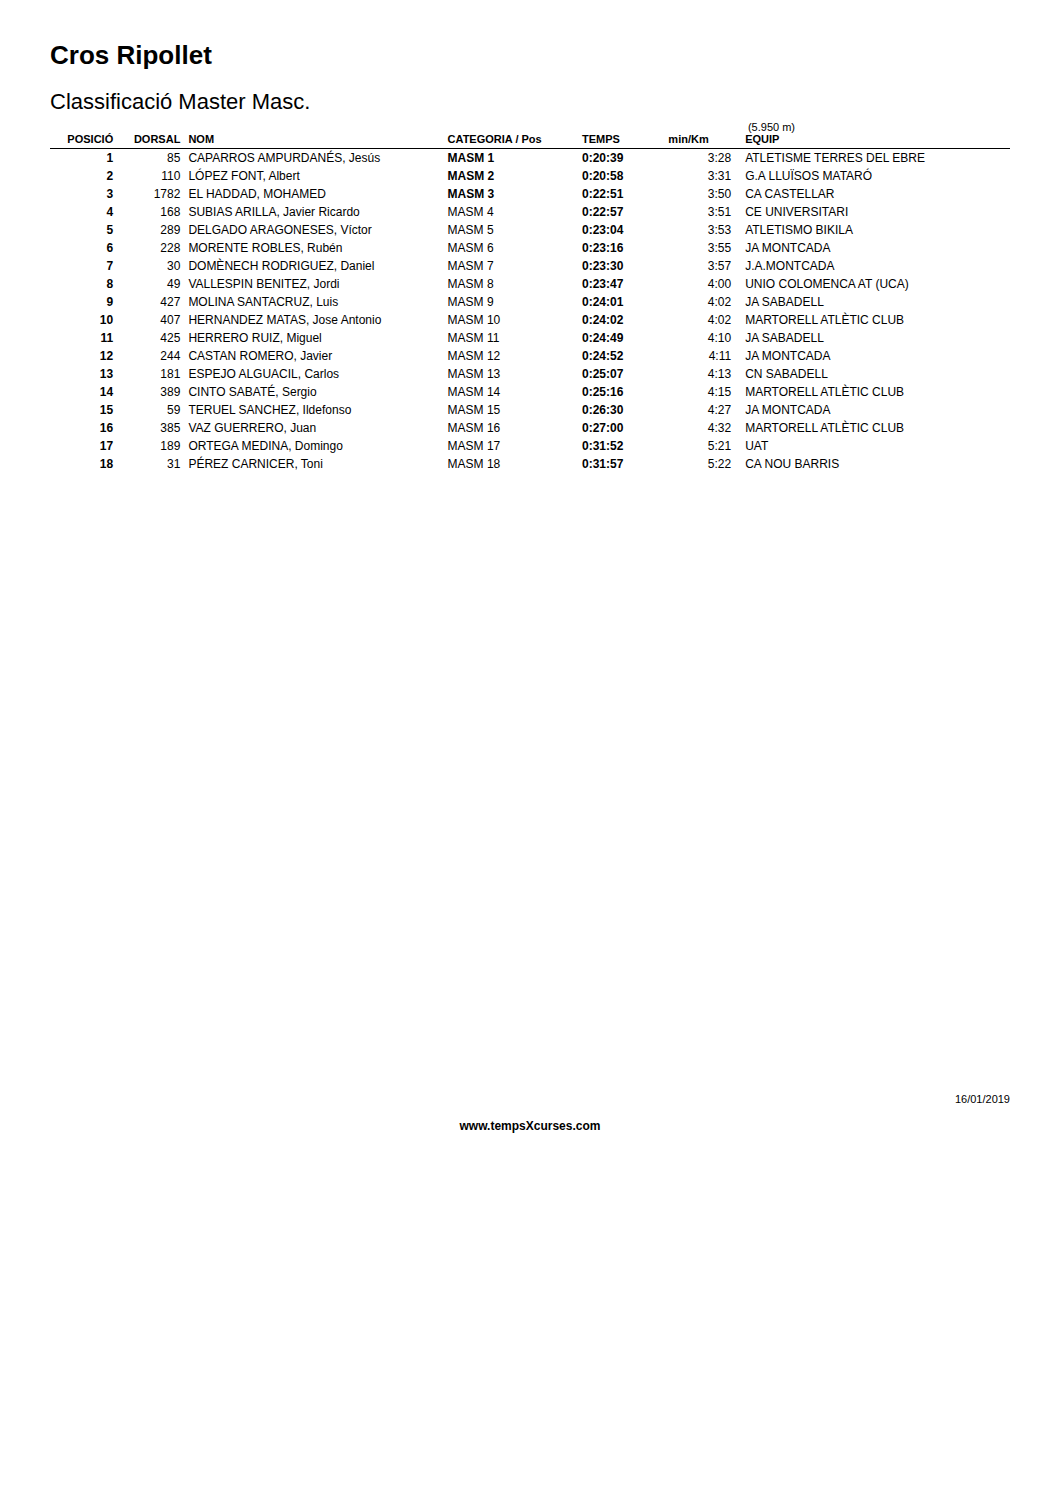Cros Ripollet
Classificació Master Masc.
(5.950 m)
| POSICIÓ | DORSAL | NOM | CATEGORIA / Pos | TEMPS | min/Km | EQUIP |
| --- | --- | --- | --- | --- | --- | --- |
| 1 | 85 | CAPARROS AMPURDANÉS, Jesús | MASM 1 | 0:20:39 | 3:28 | ATLETISME TERRES DEL EBRE |
| 2 | 110 | LÓPEZ FONT, Albert | MASM 2 | 0:20:58 | 3:31 | G.A LLUÏSOS MATARÓ |
| 3 | 1782 | EL HADDAD, MOHAMED | MASM 3 | 0:22:51 | 3:50 | CA CASTELLAR |
| 4 | 168 | SUBIAS ARILLA, Javier Ricardo | MASM 4 | 0:22:57 | 3:51 | CE UNIVERSITARI |
| 5 | 289 | DELGADO ARAGONESES, Víctor | MASM 5 | 0:23:04 | 3:53 | ATLETISMO BIKILA |
| 6 | 228 | MORENTE ROBLES, Rubén | MASM 6 | 0:23:16 | 3:55 | JA MONTCADA |
| 7 | 30 | DOMÈNECH RODRIGUEZ, Daniel | MASM 7 | 0:23:30 | 3:57 | J.A.MONTCADA |
| 8 | 49 | VALLESPIN BENITEZ, Jordi | MASM 8 | 0:23:47 | 4:00 | UNIO COLOMENCA AT (UCA) |
| 9 | 427 | MOLINA SANTACRUZ, Luis | MASM 9 | 0:24:01 | 4:02 | JA SABADELL |
| 10 | 407 | HERNANDEZ MATAS, Jose Antonio | MASM 10 | 0:24:02 | 4:02 | MARTORELL ATLÈTIC CLUB |
| 11 | 425 | HERRERO RUIZ, Miguel | MASM 11 | 0:24:49 | 4:10 | JA SABADELL |
| 12 | 244 | CASTAN ROMERO, Javier | MASM 12 | 0:24:52 | 4:11 | JA MONTCADA |
| 13 | 181 | ESPEJO ALGUACIL, Carlos | MASM 13 | 0:25:07 | 4:13 | CN SABADELL |
| 14 | 389 | CINTO SABATÉ, Sergio | MASM 14 | 0:25:16 | 4:15 | MARTORELL ATLÈTIC CLUB |
| 15 | 59 | TERUEL SANCHEZ, Ildefonso | MASM 15 | 0:26:30 | 4:27 | JA MONTCADA |
| 16 | 385 | VAZ GUERRERO, Juan | MASM 16 | 0:27:00 | 4:32 | MARTORELL ATLÈTIC CLUB |
| 17 | 189 | ORTEGA MEDINA, Domingo | MASM 17 | 0:31:52 | 5:21 | UAT |
| 18 | 31 | PÉREZ CARNICER, Toni | MASM 18 | 0:31:57 | 5:22 | CA NOU BARRIS |
16/01/2019
www.tempsXcurses.com